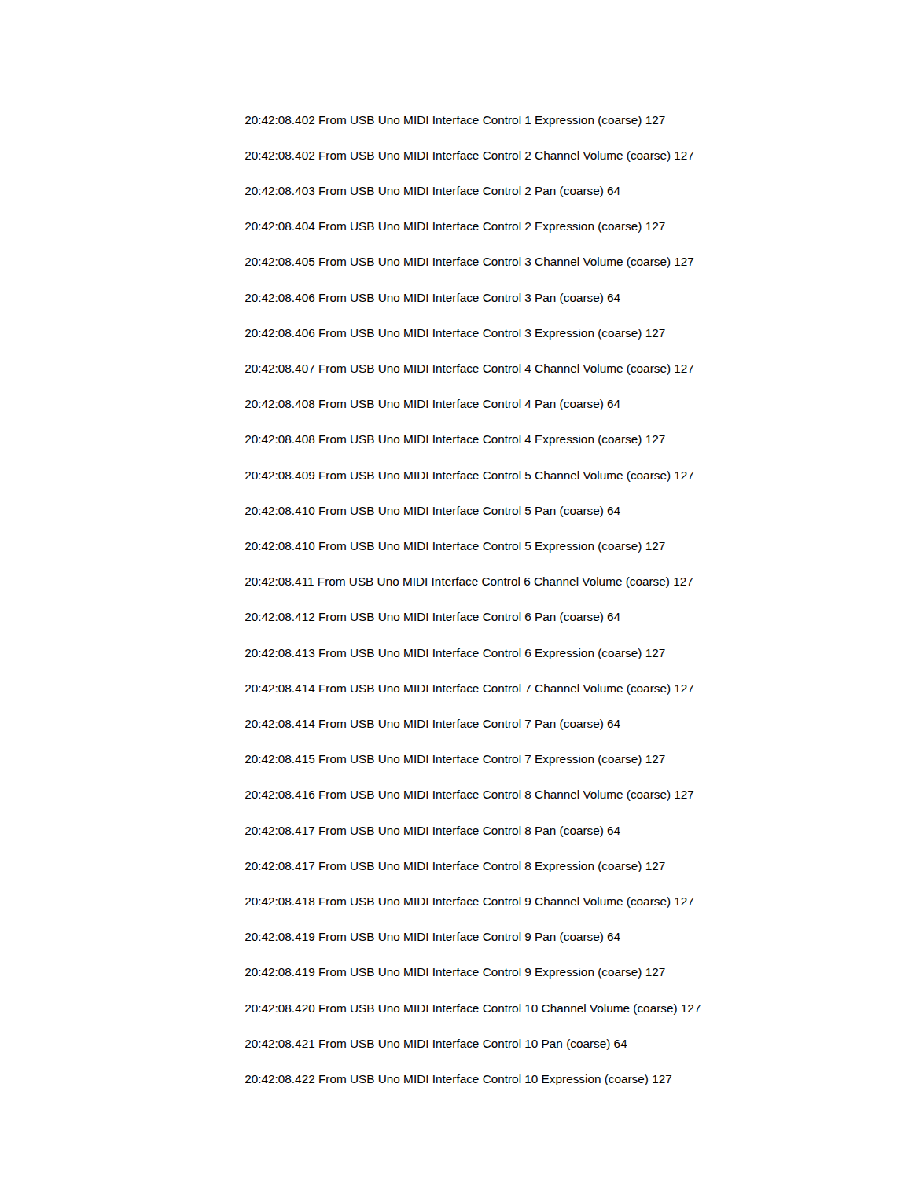20:42:08.402 From USB Uno MIDI Interface Control 1 Expression (coarse) 127
20:42:08.402 From USB Uno MIDI Interface Control 2 Channel Volume (coarse) 127
20:42:08.403 From USB Uno MIDI Interface Control 2 Pan (coarse) 64
20:42:08.404 From USB Uno MIDI Interface Control 2 Expression (coarse) 127
20:42:08.405 From USB Uno MIDI Interface Control 3 Channel Volume (coarse) 127
20:42:08.406 From USB Uno MIDI Interface Control 3 Pan (coarse) 64
20:42:08.406 From USB Uno MIDI Interface Control 3 Expression (coarse) 127
20:42:08.407 From USB Uno MIDI Interface Control 4 Channel Volume (coarse) 127
20:42:08.408 From USB Uno MIDI Interface Control 4 Pan (coarse) 64
20:42:08.408 From USB Uno MIDI Interface Control 4 Expression (coarse) 127
20:42:08.409 From USB Uno MIDI Interface Control 5 Channel Volume (coarse) 127
20:42:08.410 From USB Uno MIDI Interface Control 5 Pan (coarse) 64
20:42:08.410 From USB Uno MIDI Interface Control 5 Expression (coarse) 127
20:42:08.411 From USB Uno MIDI Interface Control 6 Channel Volume (coarse) 127
20:42:08.412 From USB Uno MIDI Interface Control 6 Pan (coarse) 64
20:42:08.413 From USB Uno MIDI Interface Control 6 Expression (coarse) 127
20:42:08.414 From USB Uno MIDI Interface Control 7 Channel Volume (coarse) 127
20:42:08.414 From USB Uno MIDI Interface Control 7 Pan (coarse) 64
20:42:08.415 From USB Uno MIDI Interface Control 7 Expression (coarse) 127
20:42:08.416 From USB Uno MIDI Interface Control 8 Channel Volume (coarse) 127
20:42:08.417 From USB Uno MIDI Interface Control 8 Pan (coarse) 64
20:42:08.417 From USB Uno MIDI Interface Control 8 Expression (coarse) 127
20:42:08.418 From USB Uno MIDI Interface Control 9 Channel Volume (coarse) 127
20:42:08.419 From USB Uno MIDI Interface Control 9 Pan (coarse) 64
20:42:08.419 From USB Uno MIDI Interface Control 9 Expression (coarse) 127
20:42:08.420 From USB Uno MIDI Interface Control 10 Channel Volume (coarse) 127
20:42:08.421 From USB Uno MIDI Interface Control 10 Pan (coarse) 64
20:42:08.422 From USB Uno MIDI Interface Control 10 Expression (coarse) 127